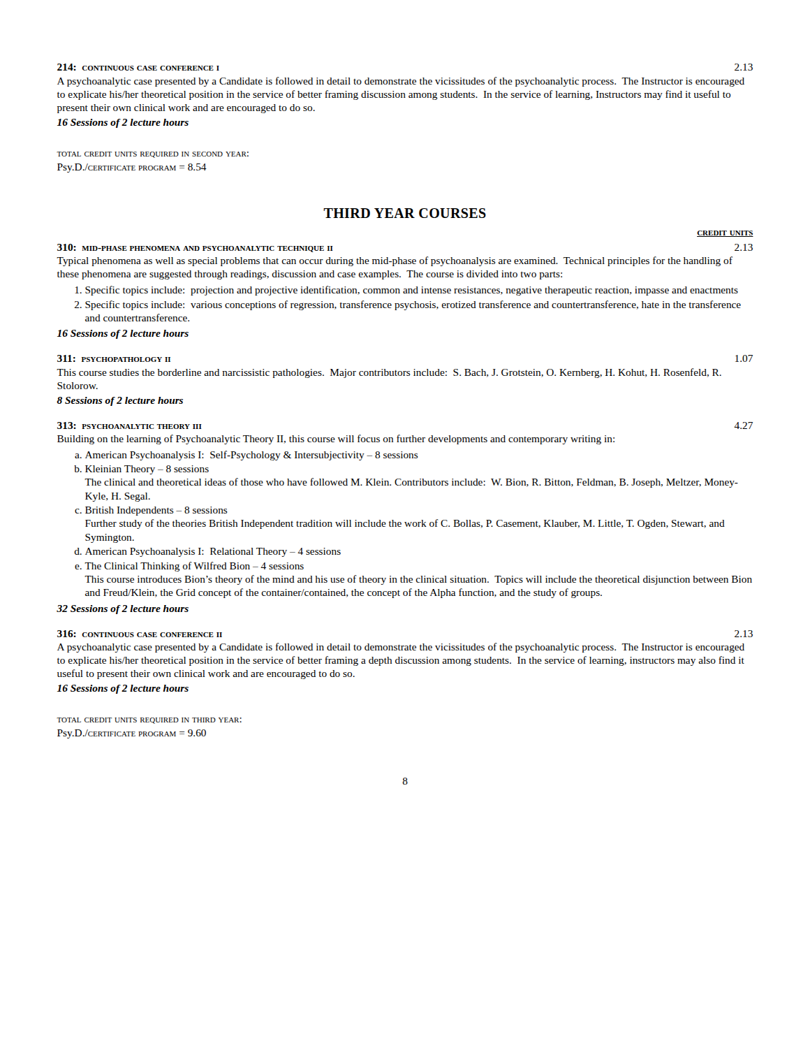214: Continuous Case Conference I 2.13
A psychoanalytic case presented by a Candidate is followed in detail to demonstrate the vicissitudes of the psychoanalytic process. The Instructor is encouraged to explicate his/her theoretical position in the service of better framing discussion among students. In the service of learning, Instructors may find it useful to present their own clinical work and are encouraged to do so.
16 Sessions of 2 lecture hours
Total Credit Units Required in Second Year:
Psy.D./Certificate Program = 8.54
THIRD YEAR COURSES
Credit Units
310: Mid-Phase Phenomena and Psychoanalytic Technique II 2.13
Typical phenomena as well as special problems that can occur during the mid-phase of psychoanalysis are examined. Technical principles for the handling of these phenomena are suggested through readings, discussion and case examples. The course is divided into two parts:
Specific topics include: projection and projective identification, common and intense resistances, negative therapeutic reaction, impasse and enactments
Specific topics include: various conceptions of regression, transference psychosis, erotized transference and countertransference, hate in the transference and countertransference.
16 Sessions of 2 lecture hours
311: Psychopathology II 1.07
This course studies the borderline and narcissistic pathologies. Major contributors include: S. Bach, J. Grotstein, O. Kernberg, H. Kohut, H. Rosenfeld, R. Stolorow.
8 Sessions of 2 lecture hours
313: Psychoanalytic Theory III 4.27
Building on the learning of Psychoanalytic Theory II, this course will focus on further developments and contemporary writing in:
American Psychoanalysis I: Self-Psychology & Intersubjectivity – 8 sessions
Kleinian Theory – 8 sessions
The clinical and theoretical ideas of those who have followed M. Klein. Contributors include: W. Bion, R. Bitton, Feldman, B. Joseph, Meltzer, Money-Kyle, H. Segal.
British Independents – 8 sessions
Further study of the theories British Independent tradition will include the work of C. Bollas, P. Casement, Klauber, M. Little, T. Ogden, Stewart, and Symington.
American Psychoanalysis I: Relational Theory – 4 sessions
The Clinical Thinking of Wilfred Bion – 4 sessions
This course introduces Bion’s theory of the mind and his use of theory in the clinical situation. Topics will include the theoretical disjunction between Bion and Freud/Klein, the Grid concept of the container/contained, the concept of the Alpha function, and the study of groups.
32 Sessions of 2 lecture hours
316: Continuous Case Conference II 2.13
A psychoanalytic case presented by a Candidate is followed in detail to demonstrate the vicissitudes of the psychoanalytic process. The Instructor is encouraged to explicate his/her theoretical position in the service of better framing a depth discussion among students. In the service of learning, instructors may also find it useful to present their own clinical work and are encouraged to do so.
16 Sessions of 2 lecture hours
Total Credit Units Required in Third Year:
Psy.D./Certificate Program = 9.60
8